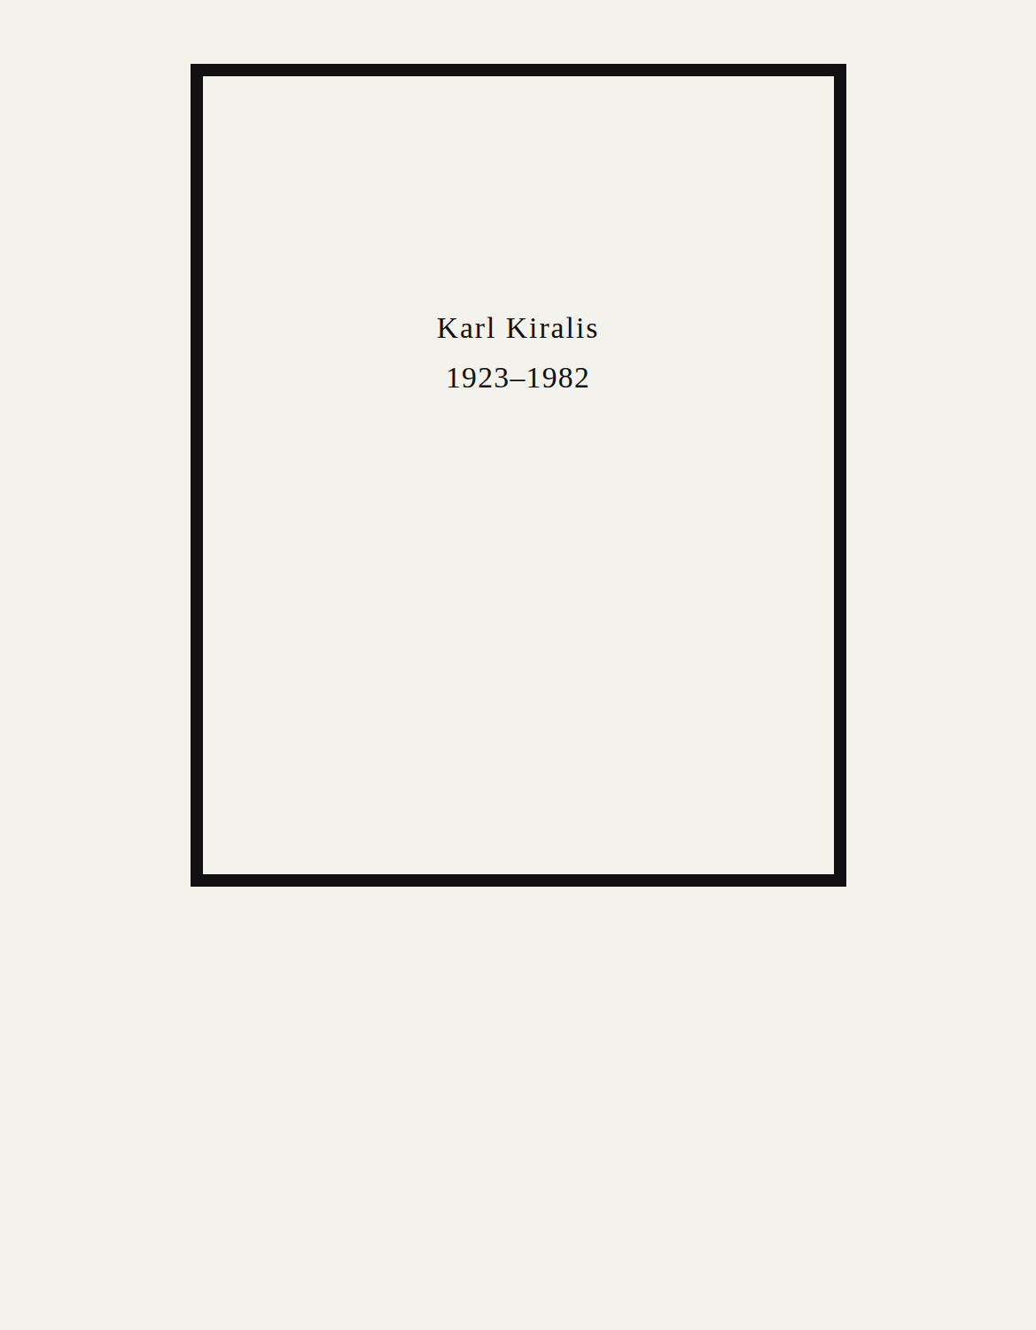Karl Kiralis
1923–1982